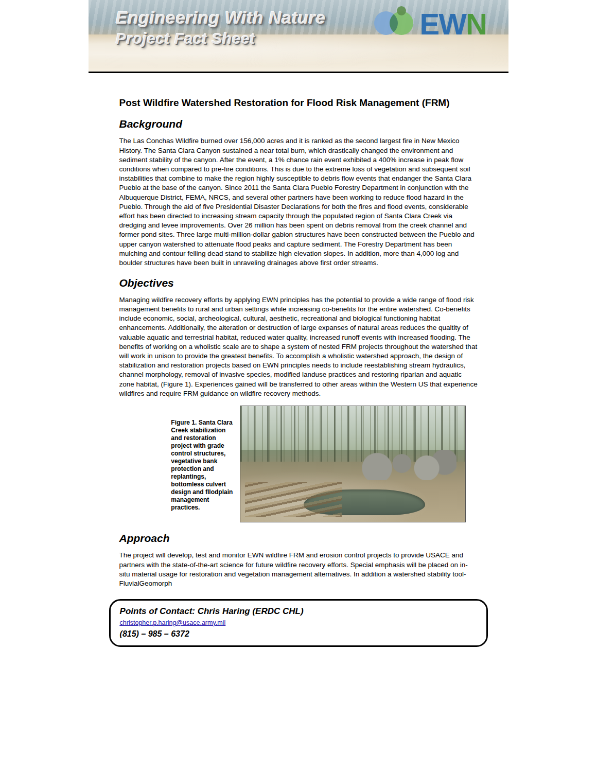Engineering With Nature
Project Fact Sheet
EWN
Post Wildfire Watershed Restoration for Flood Risk Management (FRM)
Background
The Las Conchas Wildfire burned over 156,000 acres and it is ranked as the second largest fire in New Mexico History. The Santa Clara Canyon sustained a near total burn, which drastically changed the environment and sediment stability of the canyon. After the event, a 1% chance rain event exhibited a 400% increase in peak flow conditions when compared to pre-fire conditions. This is due to the extreme loss of vegetation and subsequent soil instabilities that combine to make the region highly susceptible to debris flow events that endanger the Santa Clara Pueblo at the base of the canyon. Since 2011 the Santa Clara Pueblo Forestry Department in conjunction with the Albuquerque District, FEMA, NRCS, and several other partners have been working to reduce flood hazard in the Pueblo. Through the aid of five Presidential Disaster Declarations for both the fires and flood events, considerable effort has been directed to increasing stream capacity through the populated region of Santa Clara Creek via dredging and levee improvements. Over 26 million has been spent on debris removal from the creek channel and former pond sites. Three large multi-million-dollar gabion structures have been constructed between the Pueblo and upper canyon watershed to attenuate flood peaks and capture sediment. The Forestry Department has been mulching and contour felling dead stand to stabilize high elevation slopes. In addition, more than 4,000 log and boulder structures have been built in unraveling drainages above first order streams.
Objectives
Managing wildfire recovery efforts by applying EWN principles has the potential to provide a wide range of flood risk management benefits to rural and urban settings while increasing co-benefits for the entire watershed. Co-benefits include economic, social, archeological, cultural, aesthetic, recreational and biological functioning habitat enhancements. Additionally, the alteration or destruction of large expanses of natural areas reduces the qualtity of valuable aquatic and terrestrial habitat, reduced water quality, increased runoff events with increased flooding. The benefits of working on a wholistic scale are to shape a system of nested FRM projects throughout the watershed that will work in unison to provide the greatest benefits. To accomplish a wholistic watershed approach, the design of stabilization and restoration projects based on EWN principles needs to include reestablishing stream hydraulics, channel morphology, removal of invasive species, modified landuse practices and restoring riparian and aquatic zone habitat, (Figure 1). Experiences gained will be transferred to other areas within the Western US that experience wildfires and require FRM guidance on wildfire recovery methods.
Figure 1. Santa Clara Creek stabilization and restoration project with grade control structures, vegetative bank protection and replantings, bottomless culvert design and fllodplain management practices.
Approach
The project will develop, test and monitor EWN wildfire FRM and erosion control projects to provide USACE and partners with the state-of-the-art science for future wildfire recovery efforts. Special emphasis will be placed on in-situ material usage for restoration and vegetation management alternatives. In addition a watershed stability tool-FluvialGeomorph
Points of Contact: Chris Haring (ERDC CHL)
christopher.p.haring@usace.army.mil
(815) – 985 – 6372